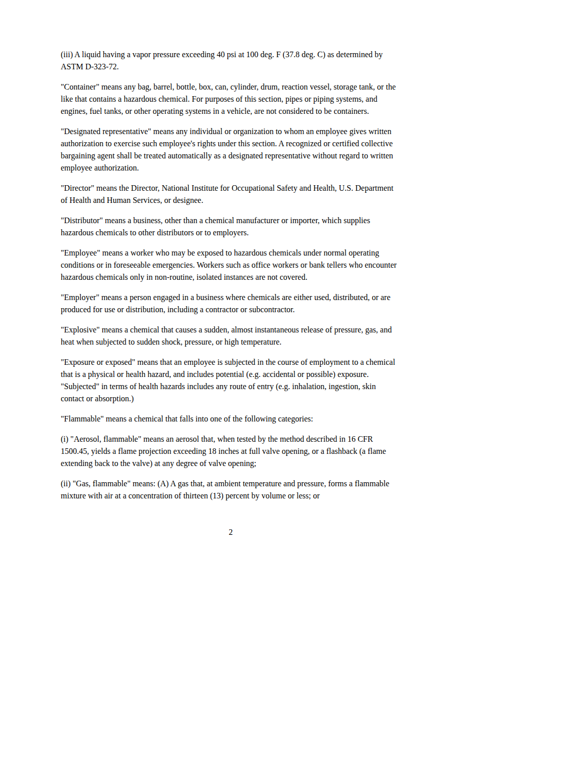(iii) A liquid having a vapor pressure exceeding 40 psi at 100 deg. F (37.8 deg. C) as determined by ASTM D-323-72.
"Container" means any bag, barrel, bottle, box, can, cylinder, drum, reaction vessel, storage tank, or the like that contains a hazardous chemical. For purposes of this section, pipes or piping systems, and engines, fuel tanks, or other operating systems in a vehicle, are not considered to be containers.
"Designated representative" means any individual or organization to whom an employee gives written authorization to exercise such employee's rights under this section. A recognized or certified collective bargaining agent shall be treated automatically as a designated representative without regard to written employee authorization.
"Director" means the Director, National Institute for Occupational Safety and Health, U.S. Department of Health and Human Services, or designee.
"Distributor" means a business, other than a chemical manufacturer or importer, which supplies hazardous chemicals to other distributors or to employers.
"Employee" means a worker who may be exposed to hazardous chemicals under normal operating conditions or in foreseeable emergencies. Workers such as office workers or bank tellers who encounter hazardous chemicals only in non-routine, isolated instances are not covered.
"Employer" means a person engaged in a business where chemicals are either used, distributed, or are produced for use or distribution, including a contractor or subcontractor.
"Explosive" means a chemical that causes a sudden, almost instantaneous release of pressure, gas, and heat when subjected to sudden shock, pressure, or high temperature.
"Exposure or exposed" means that an employee is subjected in the course of employment to a chemical that is a physical or health hazard, and includes potential (e.g. accidental or possible) exposure. "Subjected" in terms of health hazards includes any route of entry (e.g. inhalation, ingestion, skin contact or absorption.)
"Flammable" means a chemical that falls into one of the following categories:
(i) "Aerosol, flammable" means an aerosol that, when tested by the method described in 16 CFR 1500.45, yields a flame projection exceeding 18 inches at full valve opening, or a flashback (a flame extending back to the valve) at any degree of valve opening;
(ii) "Gas, flammable" means: (A) A gas that, at ambient temperature and pressure, forms a flammable mixture with air at a concentration of thirteen (13) percent by volume or less; or
2